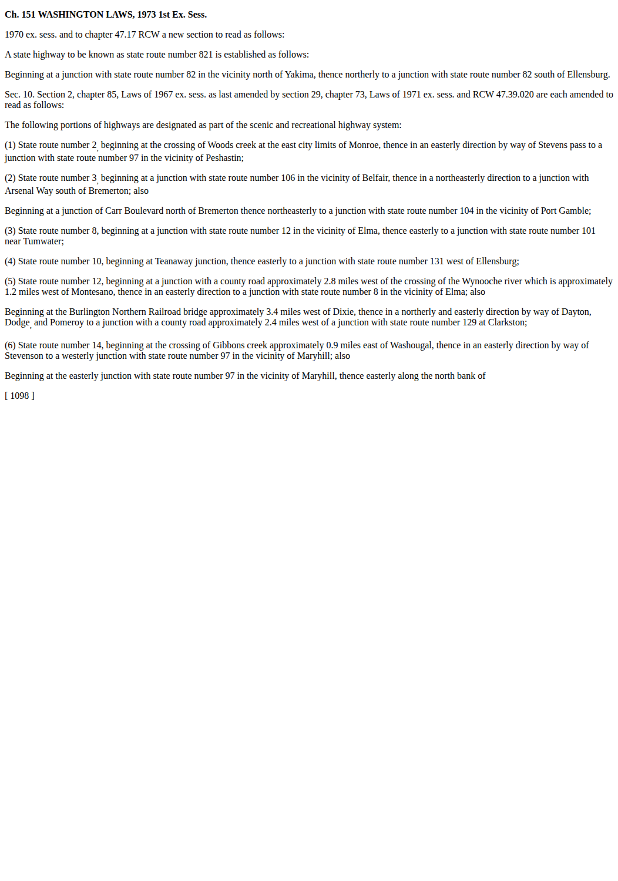Ch. 151 WASHINGTON LAWS, 1973 1st Ex. Sess.
1970 ex. sess. and to chapter 47.17 RCW a new section to read as follows:
A state highway to be known as state route number 821 is established as follows:
Beginning at a junction with state route number 82 in the vicinity north of Yakima, thence northerly to a junction with state route number 82 south of Ellensburg.
Sec. 10. Section 2, chapter 85, Laws of 1967 ex. sess. as last amended by section 29, chapter 73, Laws of 1971 ex. sess. and RCW 47.39.020 are each amended to read as follows:
The following portions of highways are designated as part of the scenic and recreational highway system:
(1) State route number 2, beginning at the crossing of Woods creek at the east city limits of Monroe, thence in an easterly direction by way of Stevens pass to a junction with state route number 97 in the vicinity of Peshastin;
(2) State route number 3, beginning at a junction with state route number 106 in the vicinity of Belfair, thence in a northeasterly direction to a junction with Arsenal Way south of Bremerton; also
Beginning at a junction of Carr Boulevard north of Bremerton thence northeasterly to a junction with state route number 104 in the vicinity of Port Gamble;
(3) State route number 8, beginning at a junction with state route number 12 in the vicinity of Elma, thence easterly to a junction with state route number 101 near Tumwater;
(4) State route number 10, beginning at Teanaway junction, thence easterly to a junction with state route number 131 west of Ellensburg;
(5) State route number 12, beginning at a junction with a county road approximately 2.8 miles west of the crossing of the Wynooche river which is approximately 1.2 miles west of Montesano, thence in an easterly direction to a junction with state route number 8 in the vicinity of Elma; also
Beginning at the Burlington Northern Railroad bridge approximately 3.4 miles west of Dixie, thence in a northerly and easterly direction by way of Dayton, Dodge, and Pomeroy to a junction with a county road approximately 2.4 miles west of a junction with state route number 129 at Clarkston;
(6) State route number 14, beginning at the crossing of Gibbons creek approximately 0.9 miles east of Washougal, thence in an easterly direction by way of Stevenson to a westerly junction with state route number 97 in the vicinity of Maryhill; also
Beginning at the easterly junction with state route number 97 in the vicinity of Maryhill, thence easterly along the north bank of
[ 1098 ]